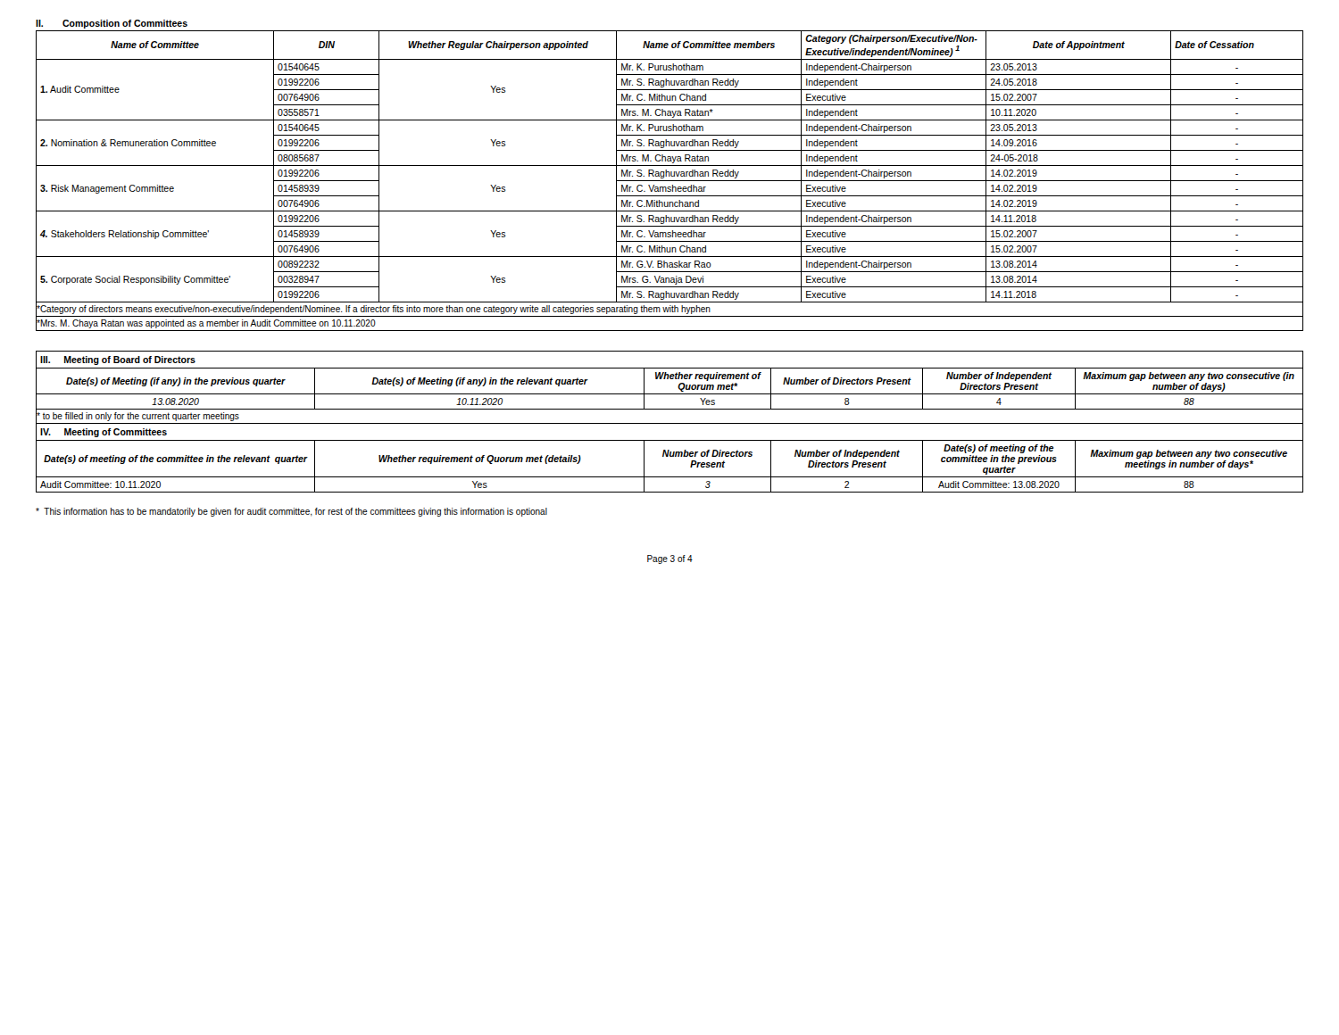| II. | Composition of Committees |
| Name of Committee | DIN | Whether Regular Chairperson appointed | Name of Committee members | Category (Chairperson/Executive/Non-Executive/independent/Nominee) 1 | Date of Appointment | Date of Cessation |
| 1. Audit Committee | 01540645 | Yes | Mr. K. Purushotham | Independent-Chairperson | 23.05.2013 | - |
| 01992206 | Mr. S. Raghuvardhan Reddy | Independent | 24.05.2018 | - |
| 00764906 | Mr. C. Mithun Chand | Executive | 15.02.2007 | - |
| 03558571 | Mrs. M. Chaya Ratan* | Independent | 10.11.2020 | - |
| 2. Nomination & Remuneration Committee | 01540645 | Yes | Mr. K. Purushotham | Independent-Chairperson | 23.05.2013 | - |
| 01992206 | Mr. S. Raghuvardhan Reddy | Independent | 14.09.2016 | - |
| 08085687 | Mrs. M. Chaya Ratan | Independent | 24-05-2018 | - |
| 3. Risk Management Committee | 01992206 | Yes | Mr. S. Raghuvardhan Reddy | Independent-Chairperson | 14.02.2019 | - |
| 01458939 | Mr. C. Vamsheedhar | Executive | 14.02.2019 | - |
| 00764906 | Mr. C.Mithunchand | Executive | 14.02.2019 | - |
| 4. Stakeholders Relationship Committee' | 01992206 | Yes | Mr. S. Raghuvardhan Reddy | Independent-Chairperson | 14.11.2018 | - |
| 01458939 | Mr. C. Vamsheedhar | Executive | 15.02.2007 | - |
| 00764906 | Mr. C. Mithun Chand | Executive | 15.02.2007 | - |
| 5. Corporate Social Responsibility Committee' | 00892232 | Yes | Mr. G.V. Bhaskar Rao | Independent-Chairperson | 13.08.2014 | - |
| 00328947 | Mrs. G. Vanaja Devi | Executive | 13.08.2014 | - |
| 01992206 | Mr. S. Raghuvardhan Reddy | Executive | 14.11.2018 | - |
| *Category of directors means executive/non-executive/independent/Nominee. If a director fits into more than one category write all categories separating them with hyphen |
| *Mrs. M. Chaya Ratan was appointed as a member in Audit Committee on 10.11.2020 |
| III. Meeting of Board of Directors |
| Date(s) of Meeting (if any) in the previous quarter | Date(s) of Meeting (if any) in the relevant quarter | Whether requirement of Quorum met* | Number of Directors Present | Number of Independent Directors Present | Maximum gap between any two consecutive (in number of days) |
| 13.08.2020 | 10.11.2020 | Yes | 8 | 4 | 88 |
| * to be filled in only for the current quarter meetings |
| IV. Meeting of Committees |
| Date(s) of meeting of the committee in the relevant quarter | Whether requirement of Quorum met (details) | Number of Directors Present | Number of Independent Directors Present | Date(s) of meeting of the committee in the previous quarter | Maximum gap between any two consecutive meetings in number of days* |
| Audit Committee: 10.11.2020 | Yes | 3 | 2 | Audit Committee: 13.08.2020 | 88 |
* This information has to be mandatorily be given for audit committee, for rest of the committees giving this information is optional
Page 3 of 4